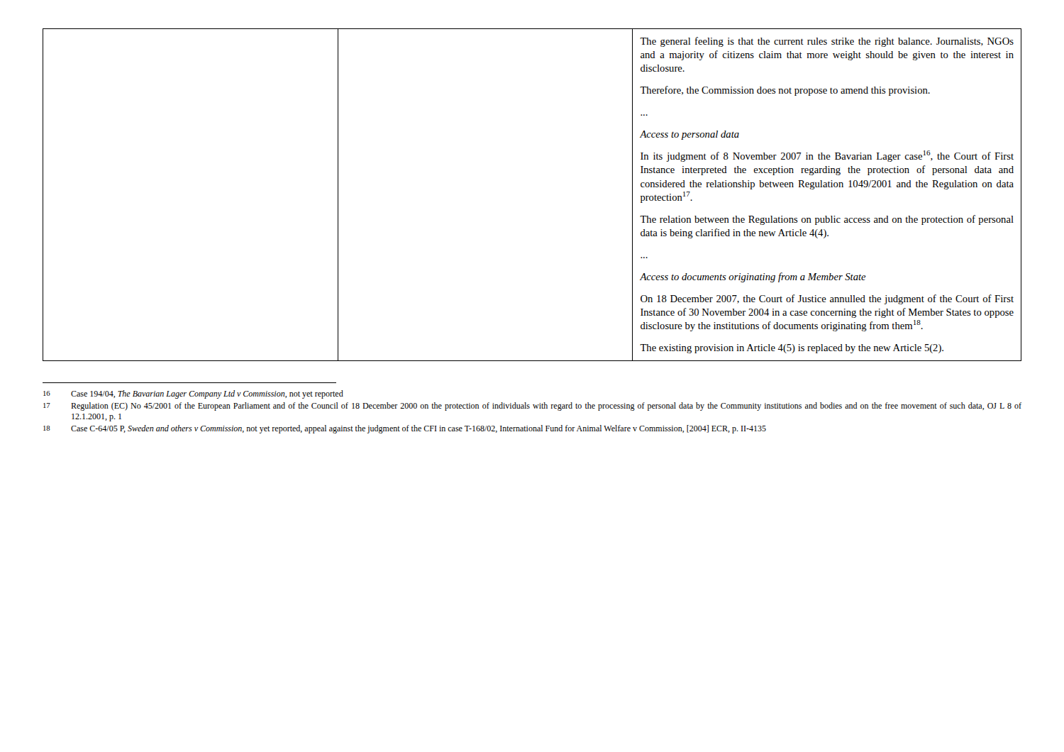| | | The general feeling is that the current rules strike the right balance. Journalists, NGOs and a majority of citizens claim that more weight should be given to the interest in disclosure. Therefore, the Commission does not propose to amend this provision. ... Access to personal data In its judgment of 8 November 2007 in the Bavarian Lager case 16 , the Court of First Instance interpreted the exception regarding the protection of personal data and considered the relationship between Regulation 1049/2001 and the Regulation on data protection 17 . The relation between the Regulations on public access and on the protection of personal data is being clarified in the new Article 4(4). ... Access to documents originating from a Member State On 18 December 2007, the Court of Justice annulled the judgment of the Court of First Instance of 30 November 2004 in a case concerning the right of Member States to oppose disclosure by the institutions of documents originating from them 18 . The existing provision in Article 4(5) is replaced by the new Article 5(2). |
16
Case 194/04, The Bavarian Lager Company Ltd v Commission, not yet reported
17
Regulation (EC) No 45/2001 of the European Parliament and of the Council of 18 December 2000 on the protection of individuals with regard to the processing of personal data by the Community institutions and bodies and on the free movement of such data, OJ L 8 of 12.1.2001, p. 1
18
Case C-64/05 P, Sweden and others v Commission, not yet reported, appeal against the judgment of the CFI in case T-168/02, International Fund for Animal Welfare v Commission, [2004] ECR, p. II-4135